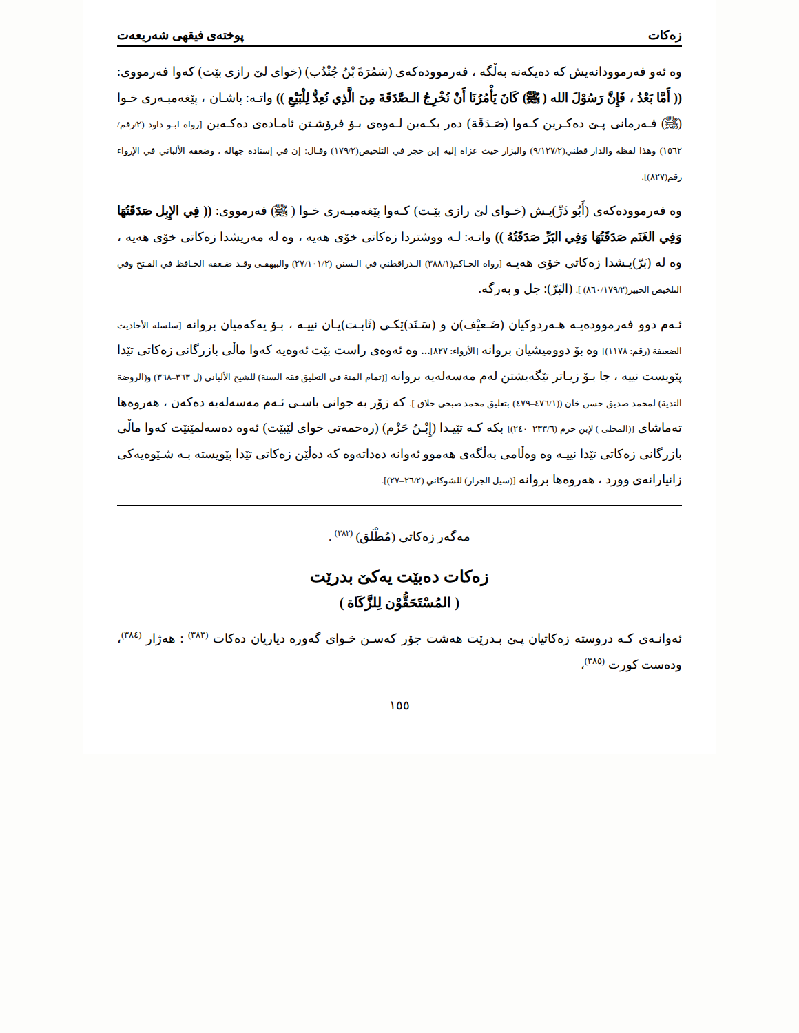زەكات
پوختەى فیقهى شەریعەت
وه ئەو فەرموودانەیش كه دەیكەنە بەڵگە ، فەرموودەكەى (سَمُرَةَ بْنُ جُنْدُب) (خواى لێ رازى بێت) كەوا فەرمووى: (( أَمَّا بَعْدُ ، فَإِنَّ رَسُوْلَ الله ( ﷺ) كَانَ يَأْمُرُنَا أَنْ نُخْرِجُ الـصَّدَقَةَ مِنَ الَّذِي نُعِدُّ لِلْبَيْعِ )) واتـه: پاشـان ، پێغەمبـەرى خـوا (ﷺ) فـەرمانى پـێ دەكـرین كـەوا (صَـدَقَة) دەر بكـەین لـەوەى بـۆ فرۆشـتن ئامـادەى دەكـەین [رواه ابـو داود (٢/رقم/١٥٦٢) وهذا لفظه والدار قطني(٩/١٢٧/٢) والبزار حيث عزاه إليه إبن حجر في التلخيص(١٧٩/٢) وقـال: إن في إسناده جهالة ، وضعفه الألباني في الإرواء رقم(٨٢٧)].
وه فەرموودەكەى (أَبُو ذَرِّ)یـش (خـواى لێ رازى بێـت) كـەوا پێغەمبـەرى خـوا ( ﷺ) فەرمووى: (( فِي الإِبِل صَدَقَتُهَا وَفِي الغَنَم صَدَقَتُهَا وَفِي البَرِّ صَدَقَتُهُ )) واتـه: لـه ووشتردا زەكاتى خۆى هەیە ، وه له مەریشدا زەكاتى خۆى هەیە ، وه له (بَرّ)یـشدا زەكاتى خۆى هەیـه [رواه الحـاكم(٣٨٨/١) الـدراقطني في الـسنن (٢٧/١٠١/٢) والبيهقـى وقـد ضـعفه الحـافظ في الفـتح وفي التلخيص الحبير(٨٦٠/١٧٩/٢) ]. (البَرّ): جل و بەرگە.
ئـەم دوو فەرموودەیـه هـەردوكیان (ضَـعیْف)ن و (سَـنَد)ێكـى (ثَابـت)یـان نییـه ، بـۆ یەكەمیان بروانه [سلسلة الأحاديث الضعيفة (رقم: ١١٧٨)] وه بۆ دوومیشیان بروانه [الأرواء: ٨٢٧]... وه ئەوەى راست بێت ئەوەیه كەوا ماڵى بازرگانى زەكاتى تێدا پێویست نییه ، جا بـۆ زیـاتر تێگەیشتن لەم مەسەلەیە بروانه [(تمام المنة في التعليق فقه السنة) للشيخ الألباني (ل ٣٦٣–٣٦٨) و(الروضة الندية) لمحمد صديق حسن خان ((٤٧٦/١–٤٧٩) بتعليق محمد صبحي حلاق ]. كه زۆر به جوانى باسـى ئـەم مەسەلەیە دەكەن ، هەروەها تەماشاى [(المحلى ) لإبن حزم (٢٣٣/٦–٢٤٠)] بكه كـه تێیـدا (إِبْـنُ حَزْم) (رەحمەتى خواى لێبێت) ئەوە دەسەلمێنێت كەوا ماڵى بازرگانى زەكاتى تێدا نییـه وه وەڵامى بەڵگەى هەموو ئەوانه دەداتەوه كه دەڵێن زەكاتى تێدا پێویسته بـه شـێوەیەكى زانیارانەى وورد ، هەروەها بروانه [(سيل الجرار) للشوكاني (٢٦/٢–٢٧)].
مەگەر زەكاتى (مُطْلَق) (٣٨٢) .
زەكات دەبێت یەكێ بدرێت
( المُسْتَحَقُّوْن لِلزَّكَاة )
ئەوانـەى كـه دروسته زەكاتیان پـێ بـدرێت هەشت جۆر كەسـن خـواى گەورە دیاریان دەكات (٣٨٣) : هەژار (٣٨٤)، ودەست كورت (٣٨٥)،
١٥٥